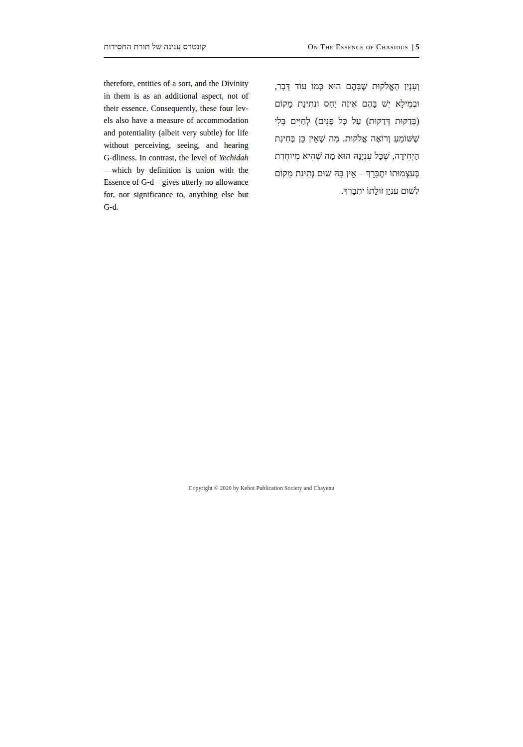קונטרס ענינה של תורת החסידות
On The Essence of Chasidus | 5
therefore, entities of a sort, and the Divinity in them is as an additional aspect, not of their essence. Consequently, these four levels also have a measure of accommodation and potentiality (albeit very subtle) for life without perceiving, seeing, and hearing G‑dliness. In contrast, the level of Yechidah—which by definition is union with the Essence of G‑d—gives utterly no allowance for, nor significance to, anything else but G‑d.
וְעִנְיַן הָאֱלֹקוּת שֶׁבָּהֶם הוּא כְּמוֹ עוֹד דָּבָר, וּבְמֵילָא יֵשׁ בָּהֶם אֵיזֶה יַחַס וּנְתִינַת מָקוֹם (בְּדַקּוּת דְּדַקּוּת) עַל כָּל פָּנִים) לְחַיִּים בְּלִי שֶׁשּׁוֹמֵעַ וְרוֹאֶה אֱלֹקוּת. מַה שֶׁאֵין כֵּן בְּחִינַת הַיְחִידָה, שֶׁכָּל עִנְיָנָהּ הוּא מַה שֶׁהִיא מְיוּחֶדֶת בְּעַצְמוּתוֹ יִתְבָּרֵךְ – אֵין בָּהּ שׁוּם נְתִינַת מָקוֹם לְשׁוּם עִנְיָן זוּלָתוֹ יִתְבָּרֵךְ.
Copyright © 2020 by Kehot Publication Society and Chayenu